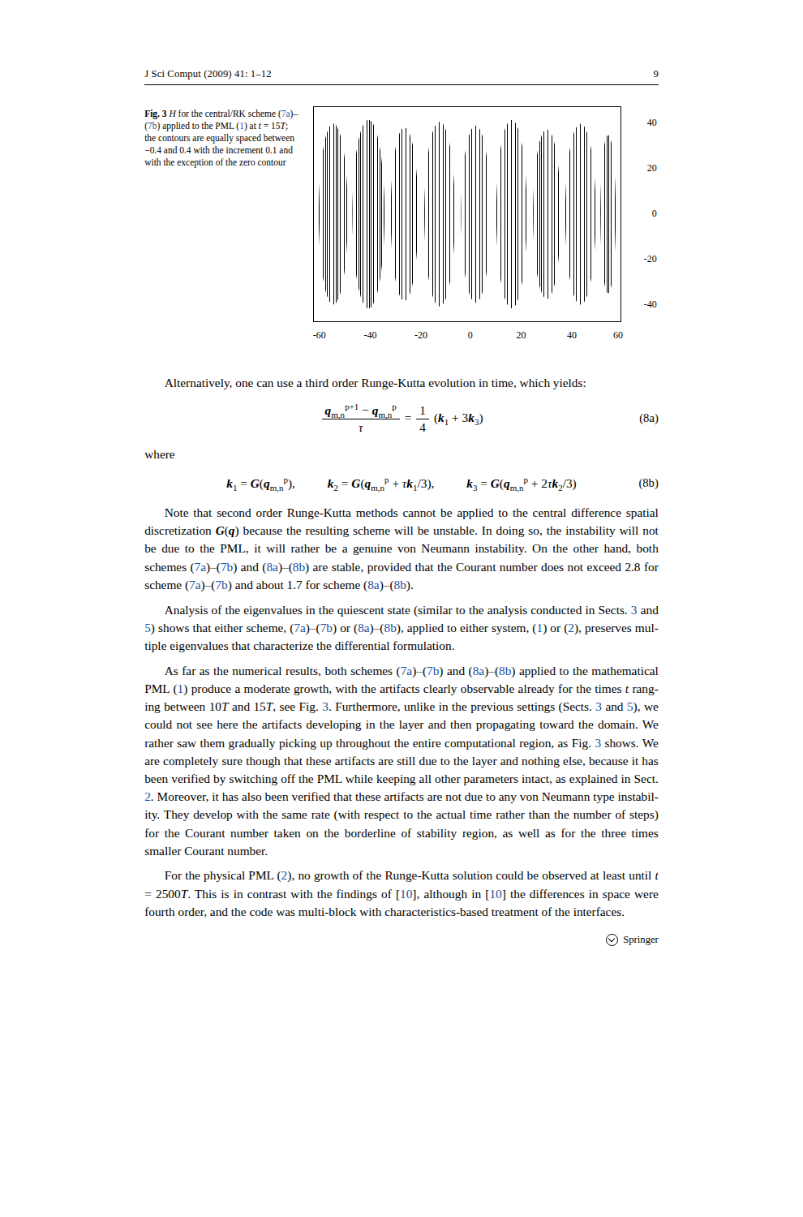J Sci Comput (2009) 41: 1–12
9
Fig. 3 H for the central/RK scheme (7a)–(7b) applied to the PML (1) at t = 15T; the contours are equally spaced between −0.4 and 0.4 with the increment 0.1 and with the exception of the zero contour
40 20 0 -20 -40
-60 -40 -20 0 20 40 60
Alternatively, one can use a third order Runge-Kutta evolution in time, which yields:
qm,np+1 − qm,np τ = 1 4 (k1 + 3k3) (8a)
where
k1 = G(qm,np), k2 = G(qm,np + τk1/3), k3 = G(qm,np + 2τk2/3) (8b)
Note that second order Runge-Kutta methods cannot be applied to the central difference spatial discretization G(q) because the resulting scheme will be unstable. In doing so, the instability will not be due to the PML, it will rather be a genuine von Neumann instability. On the other hand, both schemes (7a)–(7b) and (8a)–(8b) are stable, provided that the Courant number does not exceed 2.8 for scheme (7a)–(7b) and about 1.7 for scheme (8a)–(8b).
Analysis of the eigenvalues in the quiescent state (similar to the analysis conducted in Sects. 3 and 5) shows that either scheme, (7a)–(7b) or (8a)–(8b), applied to either system, (1) or (2), preserves multiple eigenvalues that characterize the differential formulation.
As far as the numerical results, both schemes (7a)–(7b) and (8a)–(8b) applied to the mathematical PML (1) produce a moderate growth, with the artifacts clearly observable already for the times t ranging between 10T and 15T, see Fig. 3. Furthermore, unlike in the previous settings (Sects. 3 and 5), we could not see here the artifacts developing in the layer and then propagating toward the domain. We rather saw them gradually picking up throughout the entire computational region, as Fig. 3 shows. We are completely sure though that these artifacts are still due to the layer and nothing else, because it has been verified by switching off the PML while keeping all other parameters intact, as explained in Sect. 2. Moreover, it has also been verified that these artifacts are not due to any von Neumann type instability. They develop with the same rate (with respect to the actual time rather than the number of steps) for the Courant number taken on the borderline of stability region, as well as for the three times smaller Courant number.
For the physical PML (2), no growth of the Runge-Kutta solution could be observed at least until t = 2500T. This is in contrast with the findings of [10], although in [10] the differences in space were fourth order, and the code was multi-block with characteristics-based treatment of the interfaces.
Springer